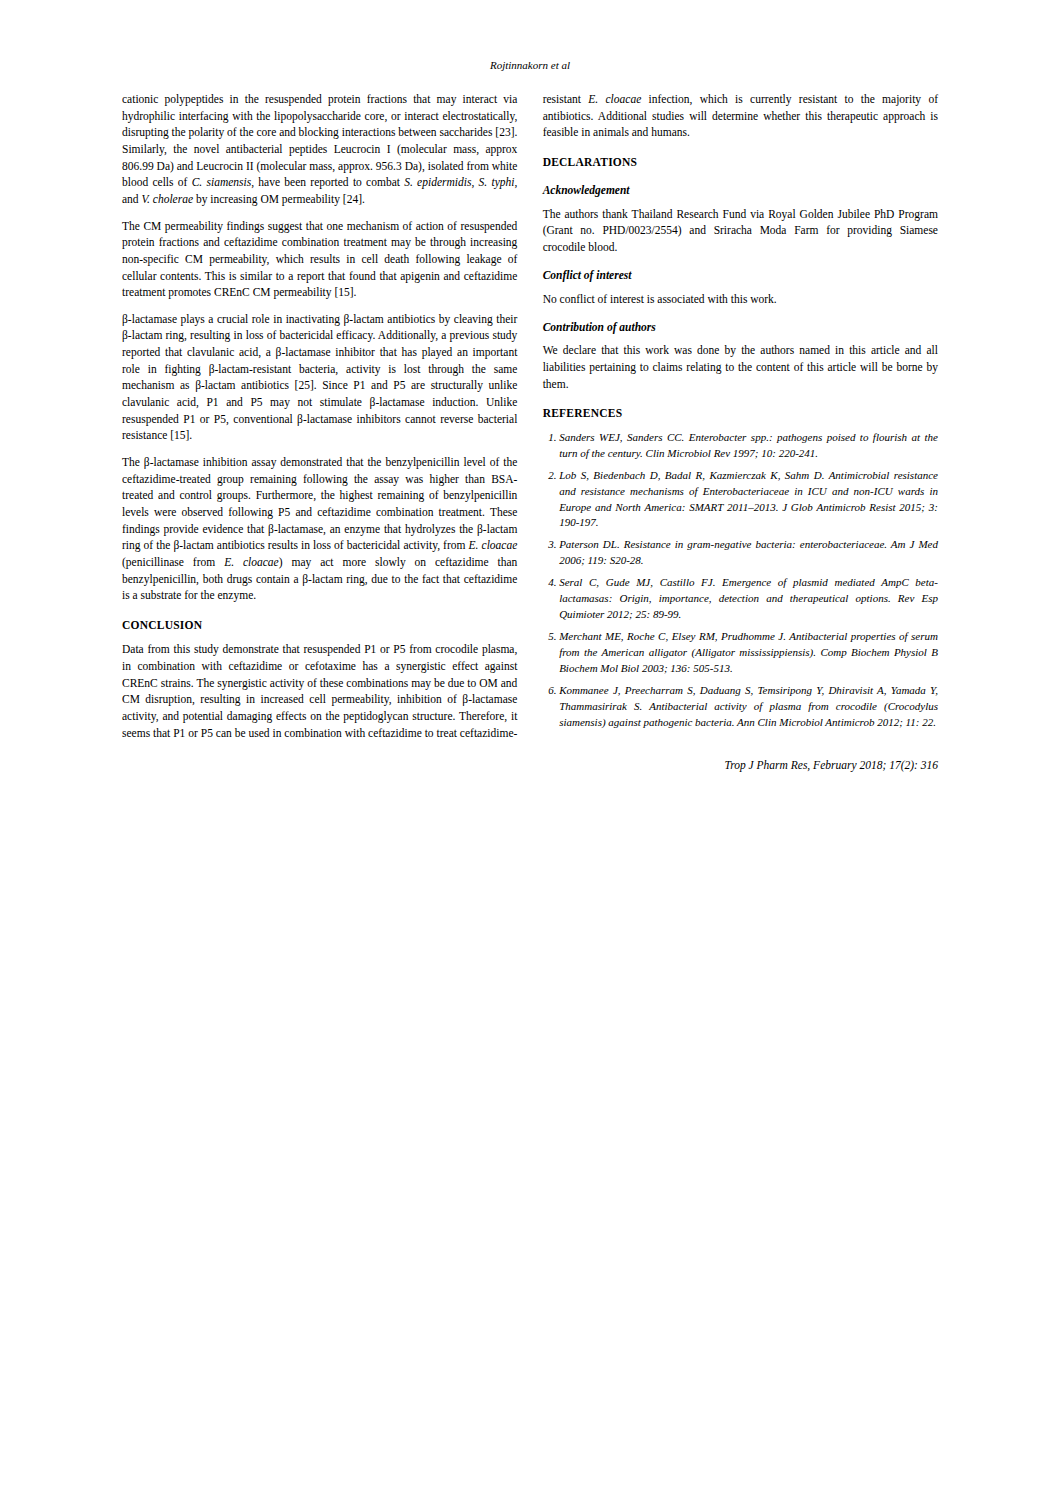Rojtinnakorn et al
cationic polypeptides in the resuspended protein fractions that may interact via hydrophilic interfacing with the lipopolysaccharide core, or interact electrostatically, disrupting the polarity of the core and blocking interactions between saccharides [23]. Similarly, the novel antibacterial peptides Leucrocin I (molecular mass, approx 806.99 Da) and Leucrocin II (molecular mass, approx. 956.3 Da), isolated from white blood cells of C. siamensis, have been reported to combat S. epidermidis, S. typhi, and V. cholerae by increasing OM permeability [24].
The CM permeability findings suggest that one mechanism of action of resuspended protein fractions and ceftazidime combination treatment may be through increasing non-specific CM permeability, which results in cell death following leakage of cellular contents. This is similar to a report that found that apigenin and ceftazidime treatment promotes CREnC CM permeability [15].
β-lactamase plays a crucial role in inactivating β-lactam antibiotics by cleaving their β-lactam ring, resulting in loss of bactericidal efficacy. Additionally, a previous study reported that clavulanic acid, a β-lactamase inhibitor that has played an important role in fighting β-lactam-resistant bacteria, activity is lost through the same mechanism as β-lactam antibiotics [25]. Since P1 and P5 are structurally unlike clavulanic acid, P1 and P5 may not stimulate β-lactamase induction. Unlike resuspended P1 or P5, conventional β-lactamase inhibitors cannot reverse bacterial resistance [15].
The β-lactamase inhibition assay demonstrated that the benzylpenicillin level of the ceftazidime-treated group remaining following the assay was higher than BSA-treated and control groups. Furthermore, the highest remaining of benzylpenicillin levels were observed following P5 and ceftazidime combination treatment. These findings provide evidence that β-lactamase, an enzyme that hydrolyzes the β-lactam ring of the β-lactam antibiotics results in loss of bactericidal activity, from E. cloacae (penicillinase from E. cloacae) may act more slowly on ceftazidime than benzylpenicillin, both drugs contain a β-lactam ring, due to the fact that ceftazidime is a substrate for the enzyme.
CONCLUSION
Data from this study demonstrate that resuspended P1 or P5 from crocodile plasma, in combination with ceftazidime or cefotaxime has a synergistic effect against CREnC strains. The synergistic activity of these combinations may be due to OM and CM disruption, resulting in increased cell permeability, inhibition of β-lactamase activity, and potential damaging effects on the peptidoglycan structure. Therefore, it seems that P1 or P5 can be used in combination with ceftazidime to treat ceftazidime-resistant E. cloacae infection, which is currently resistant to the majority of antibiotics. Additional studies will determine whether this therapeutic approach is feasible in animals and humans.
DECLARATIONS
Acknowledgement
The authors thank Thailand Research Fund via Royal Golden Jubilee PhD Program (Grant no. PHD/0023/2554) and Sriracha Moda Farm for providing Siamese crocodile blood.
Conflict of interest
No conflict of interest is associated with this work.
Contribution of authors
We declare that this work was done by the authors named in this article and all liabilities pertaining to claims relating to the content of this article will be borne by them.
REFERENCES
Sanders WEJ, Sanders CC. Enterobacter spp.: pathogens poised to flourish at the turn of the century. Clin Microbiol Rev 1997; 10: 220-241.
Lob S, Biedenbach D, Badal R, Kazmierczak K, Sahm D. Antimicrobial resistance and resistance mechanisms of Enterobacteriaceae in ICU and non-ICU wards in Europe and North America: SMART 2011–2013. J Glob Antimicrob Resist 2015; 3: 190-197.
Paterson DL. Resistance in gram-negative bacteria: enterobacteriaceae. Am J Med 2006; 119: S20-28.
Seral C, Gude MJ, Castillo FJ. Emergence of plasmid mediated AmpC beta-lactamasas: Origin, importance, detection and therapeutical options. Rev Esp Quimioter 2012; 25: 89-99.
Merchant ME, Roche C, Elsey RM, Prudhomme J. Antibacterial properties of serum from the American alligator (Alligator mississippiensis). Comp Biochem Physiol B Biochem Mol Biol 2003; 136: 505-513.
Kommanee J, Preecharram S, Daduang S, Temsiripong Y, Dhiravisit A, Yamada Y, Thammasirirak S. Antibacterial activity of plasma from crocodile (Crocodylus siamensis) against pathogenic bacteria. Ann Clin Microbiol Antimicrob 2012; 11: 22.
Trop J Pharm Res, February 2018; 17(2): 316